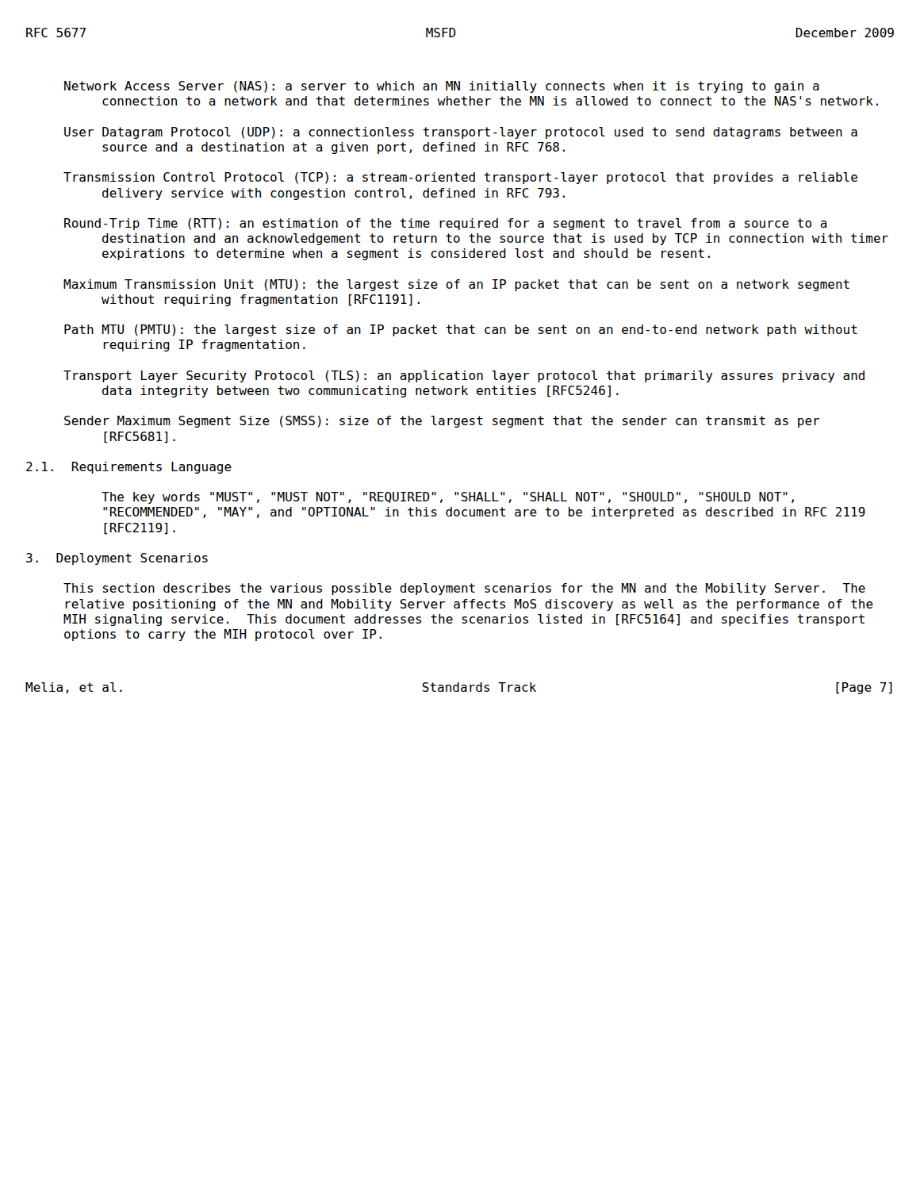RFC 5677 MSFD December 2009
Network Access Server (NAS): a server to which an MN initially connects when it is trying to gain a connection to a network and that determines whether the MN is allowed to connect to the NAS's network.
User Datagram Protocol (UDP): a connectionless transport-layer protocol used to send datagrams between a source and a destination at a given port, defined in RFC 768.
Transmission Control Protocol (TCP): a stream-oriented transport-layer protocol that provides a reliable delivery service with congestion control, defined in RFC 793.
Round-Trip Time (RTT): an estimation of the time required for a segment to travel from a source to a destination and an acknowledgement to return to the source that is used by TCP in connection with timer expirations to determine when a segment is considered lost and should be resent.
Maximum Transmission Unit (MTU): the largest size of an IP packet that can be sent on a network segment without requiring fragmentation [RFC1191].
Path MTU (PMTU): the largest size of an IP packet that can be sent on an end-to-end network path without requiring IP fragmentation.
Transport Layer Security Protocol (TLS): an application layer protocol that primarily assures privacy and data integrity between two communicating network entities [RFC5246].
Sender Maximum Segment Size (SMSS): size of the largest segment that the sender can transmit as per [RFC5681].
2.1. Requirements Language
The key words "MUST", "MUST NOT", "REQUIRED", "SHALL", "SHALL NOT", "SHOULD", "SHOULD NOT", "RECOMMENDED", "MAY", and "OPTIONAL" in this document are to be interpreted as described in RFC 2119 [RFC2119].
3. Deployment Scenarios
This section describes the various possible deployment scenarios for the MN and the Mobility Server. The relative positioning of the MN and Mobility Server affects MoS discovery as well as the performance of the MIH signaling service. This document addresses the scenarios listed in [RFC5164] and specifies transport options to carry the MIH protocol over IP.
Melia, et al. Standards Track [Page 7]